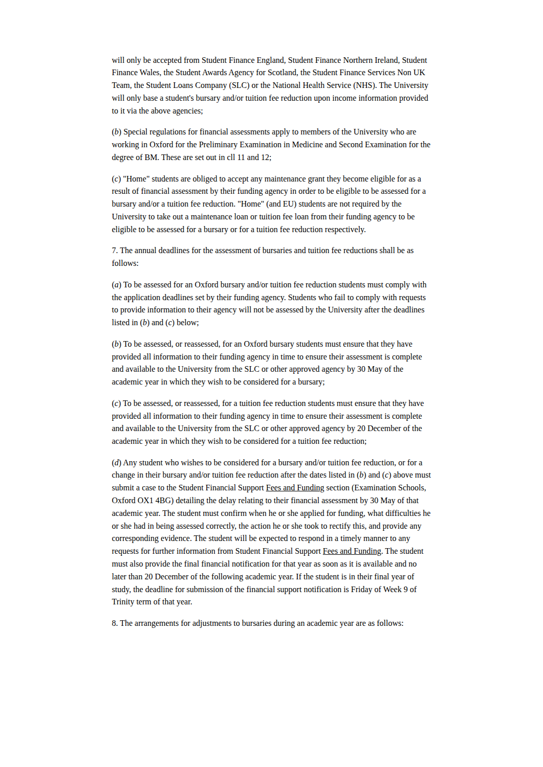will only be accepted from Student Finance England, Student Finance Northern Ireland, Student Finance Wales, the Student Awards Agency for Scotland, the Student Finance Services Non UK Team, the Student Loans Company (SLC) or the National Health Service (NHS). The University will only base a student's bursary and/or tuition fee reduction upon income information provided to it via the above agencies;
(b) Special regulations for financial assessments apply to members of the University who are working in Oxford for the Preliminary Examination in Medicine and Second Examination for the degree of BM. These are set out in cll 11 and 12;
(c) "Home" students are obliged to accept any maintenance grant they become eligible for as a result of financial assessment by their funding agency in order to be eligible to be assessed for a bursary and/or a tuition fee reduction. "Home" (and EU) students are not required by the University to take out a maintenance loan or tuition fee loan from their funding agency to be eligible to be assessed for a bursary or for a tuition fee reduction respectively.
7. The annual deadlines for the assessment of bursaries and tuition fee reductions shall be as follows:
(a) To be assessed for an Oxford bursary and/or tuition fee reduction students must comply with the application deadlines set by their funding agency. Students who fail to comply with requests to provide information to their agency will not be assessed by the University after the deadlines listed in (b) and (c) below;
(b) To be assessed, or reassessed, for an Oxford bursary students must ensure that they have provided all information to their funding agency in time to ensure their assessment is complete and available to the University from the SLC or other approved agency by 30 May of the academic year in which they wish to be considered for a bursary;
(c) To be assessed, or reassessed, for a tuition fee reduction students must ensure that they have provided all information to their funding agency in time to ensure their assessment is complete and available to the University from the SLC or other approved agency by 20 December of the academic year in which they wish to be considered for a tuition fee reduction;
(d) Any student who wishes to be considered for a bursary and/or tuition fee reduction, or for a change in their bursary and/or tuition fee reduction after the dates listed in (b) and (c) above must submit a case to the Student Financial Support Fees and Funding section (Examination Schools, Oxford OX1 4BG) detailing the delay relating to their financial assessment by 30 May of that academic year. The student must confirm when he or she applied for funding, what difficulties he or she had in being assessed correctly, the action he or she took to rectify this, and provide any corresponding evidence. The student will be expected to respond in a timely manner to any requests for further information from Student Financial Support Fees and Funding. The student must also provide the final financial notification for that year as soon as it is available and no later than 20 December of the following academic year. If the student is in their final year of study, the deadline for submission of the financial support notification is Friday of Week 9 of Trinity term of that year.
8. The arrangements for adjustments to bursaries during an academic year are as follows: